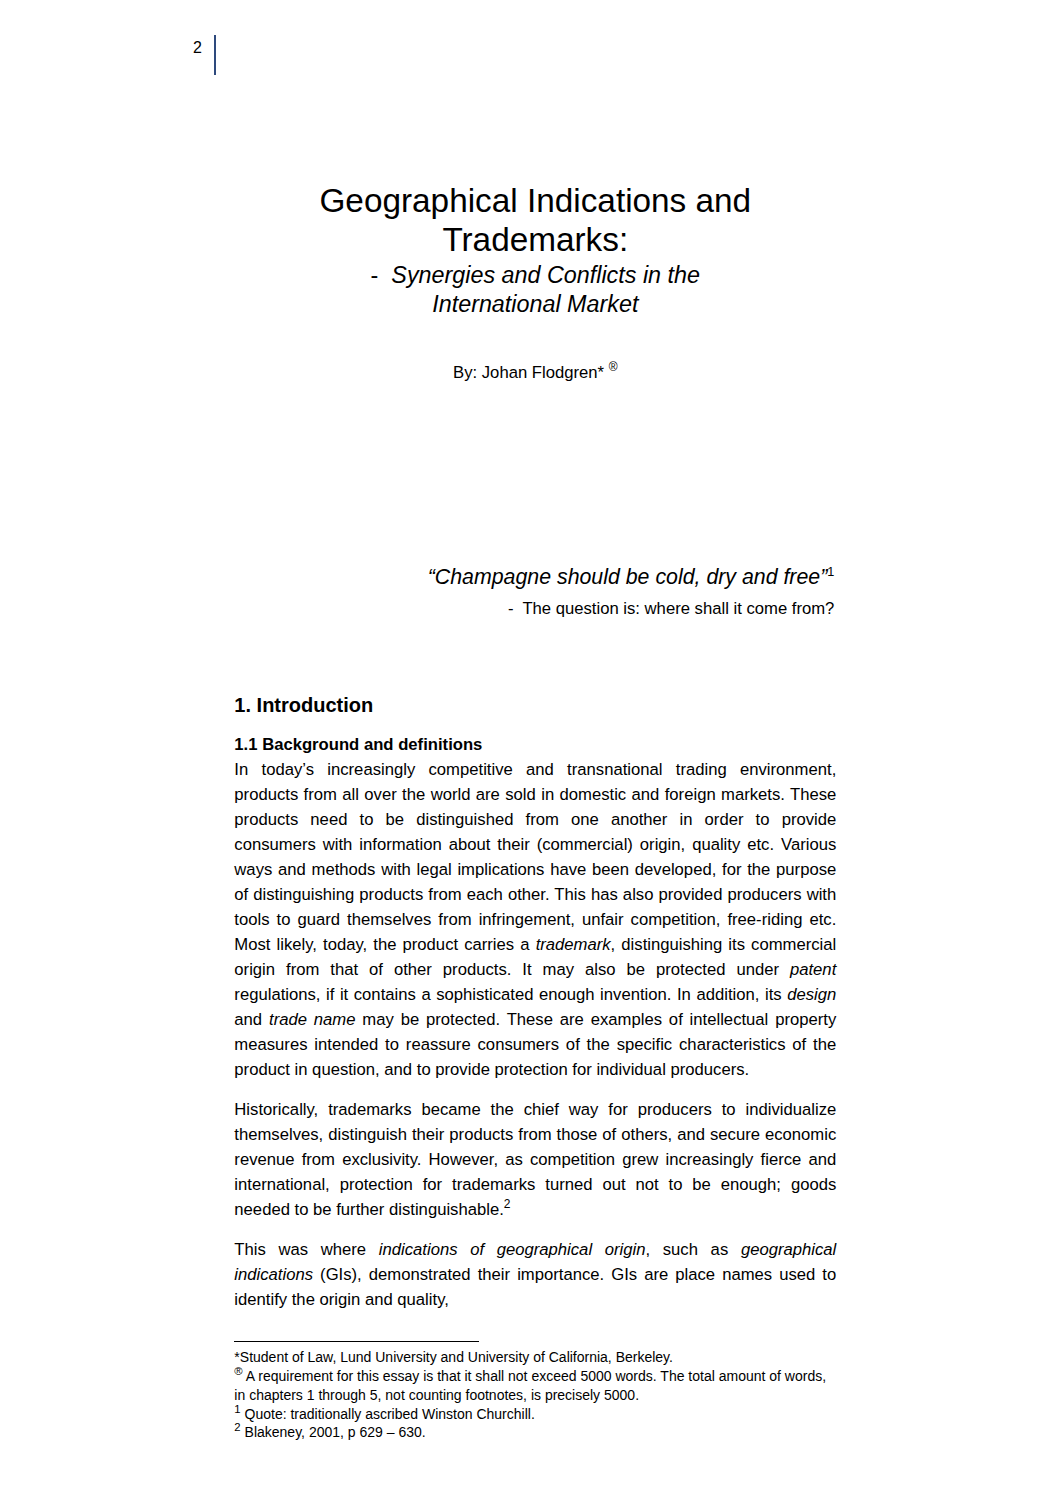2
Geographical Indications and Trademarks:
- Synergies and Conflicts in the
International Market
By: Johan Flodgren* ®
“Champagne should be cold, dry and free”1
- The question is: where shall it come from?
1. Introduction
1.1 Background and definitions
In today’s increasingly competitive and transnational trading environment, products from all over the world are sold in domestic and foreign markets. These products need to be distinguished from one another in order to provide consumers with information about their (commercial) origin, quality etc. Various ways and methods with legal implications have been developed, for the purpose of distinguishing products from each other. This has also provided producers with tools to guard themselves from infringement, unfair competition, free-riding etc. Most likely, today, the product carries a trademark, distinguishing its commercial origin from that of other products. It may also be protected under patent regulations, if it contains a sophisticated enough invention. In addition, its design and trade name may be protected. These are examples of intellectual property measures intended to reassure consumers of the specific characteristics of the product in question, and to provide protection for individual producers.
Historically, trademarks became the chief way for producers to individualize themselves, distinguish their products from those of others, and secure economic revenue from exclusivity. However, as competition grew increasingly fierce and international, protection for trademarks turned out not to be enough; goods needed to be further distinguishable.2
This was where indications of geographical origin, such as geographical indications (GIs), demonstrated their importance. GIs are place names used to identify the origin and quality,
*Student of Law, Lund University and University of California, Berkeley.
® A requirement for this essay is that it shall not exceed 5000 words. The total amount of words, in chapters 1 through 5, not counting footnotes, is precisely 5000.
1 Quote: traditionally ascribed Winston Churchill.
2 Blakeney, 2001, p 629 – 630.